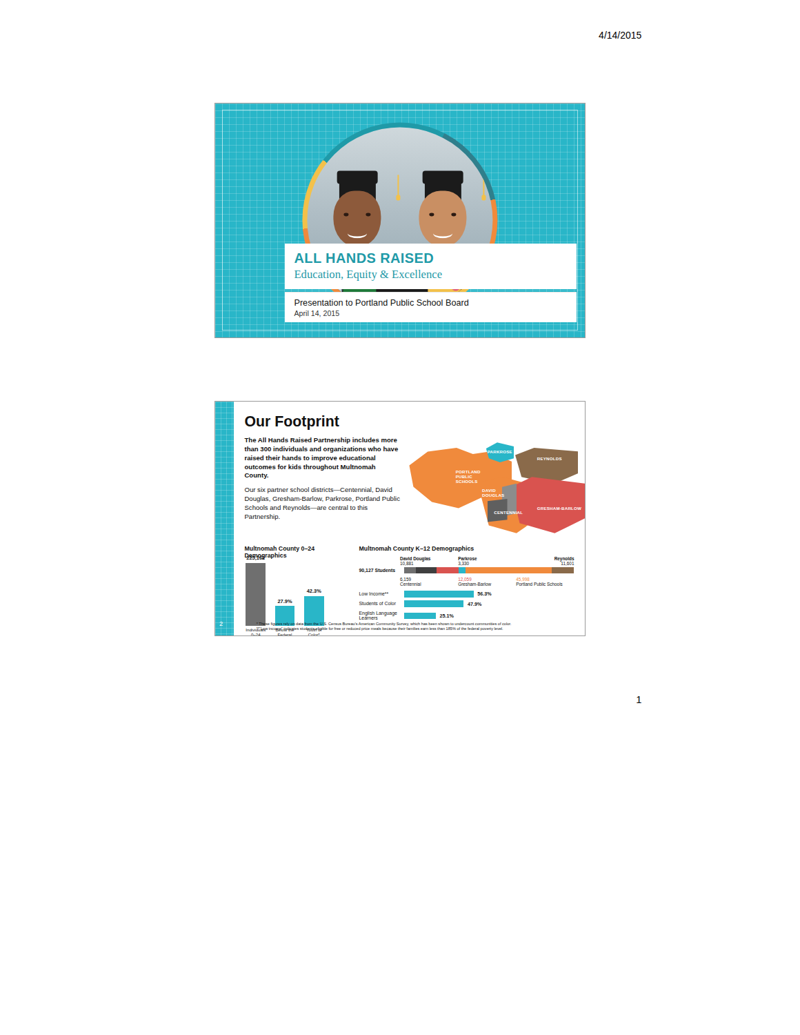4/14/2015
ALL HANDS RAISED
Education, Equity & Excellence
Presentation to Portland Public School Board
April 14, 2015
2
Our Footprint
The All Hands Raised Partnership includes more than 300 individuals and organizations who have raised their hands to improve educational outcomes for kids throughout Multnomah County.
Our six partner school districts—Centennial, David Douglas, Gresham-Barlow, Parkrose, Portland Public Schools and Reynolds—are central to this Partnership.
Parkrose Reynolds Portland
Public
Schools David
Douglas Centennial Gresham-Barlow
Multnomah County 0–24 Demographics
225,162
27.9%
42.3%
Individuals
0–24 Below the
Federal
Poverty Line Youth of
Color*
Multnomah County K–12 Demographics
David Douglas10,881
Parkrose3,330
Reynolds11,601
90,127 Students
6,159
Centennial
12,059
Gresham-Barlow
45,998
Portland Public Schools
Low Income**
56.3%
Students of Color
47.9%
English Language Learners
25.1%
* These figures rely on data from the U.S. Census Bureau’s American Community Survey, which has been shown to undercount communities of color.
**“Low income” indicates students eligible for free or reduced price meals because their families earn less than 185% of the federal poverty level.
1